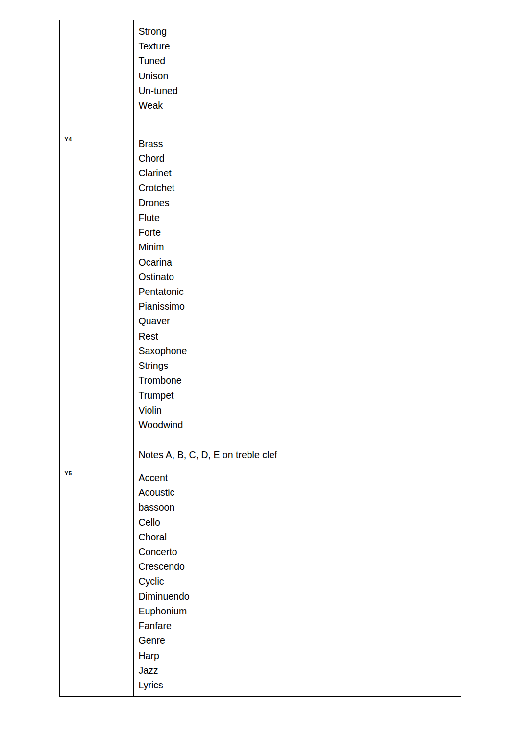| | Strong Texture Tuned Unison Un-tuned Weak |
| Y4 | Brass Chord Clarinet Crotchet Drones Flute Forte Minim Ocarina Ostinato Pentatonic Pianissimo Quaver Rest Saxophone Strings Trombone Trumpet Violin Woodwind Notes A, B, C, D, E on treble clef |
| Y5 | Accent Acoustic bassoon Cello Choral Concerto Crescendo Cyclic Diminuendo Euphonium Fanfare Genre Harp Jazz Lyrics |